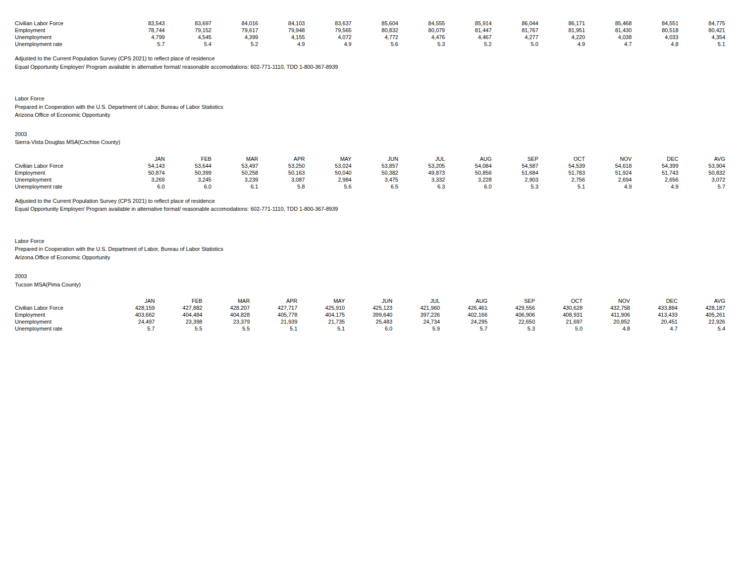| Civilian Labor Force | 83,543 | 83,697 | 84,016 | 84,103 | 83,637 | 85,604 | 84,555 | 85,914 | 86,044 | 86,171 | 85,468 | 84,551 | 84,775 |
| Employment | 78,744 | 79,152 | 79,617 | 79,948 | 79,565 | 80,832 | 80,079 | 81,447 | 81,767 | 81,951 | 81,430 | 80,518 | 80,421 |
| Unemployment | 4,799 | 4,545 | 4,399 | 4,155 | 4,072 | 4,772 | 4,476 | 4,467 | 4,277 | 4,220 | 4,038 | 4,033 | 4,354 |
| Unemployment rate | 5.7 | 5.4 | 5.2 | 4.9 | 4.9 | 5.6 | 5.3 | 5.2 | 5.0 | 4.9 | 4.7 | 4.8 | 5.1 |
Adjusted to the Current Population Survey (CPS 2021) to reflect place of residence
Equal Opportunity Employer/ Program available in alternative format/ reasonable accomodations: 602-771-1110, TDD 1-800-367-8939
Labor Force
Prepared in Cooperation with the U.S. Department of Labor, Bureau of Labor Statistics
Arizona Office of Economic Opportunity
2003
Sierra-Vista Douglas MSA(Cochise County)
| | JAN | FEB | MAR | APR | MAY | JUN | JUL | AUG | SEP | OCT | NOV | DEC | AVG |
| --- | --- | --- | --- | --- | --- | --- | --- | --- | --- | --- | --- | --- | --- |
| Civilian Labor Force | 54,143 | 53,644 | 53,497 | 53,250 | 53,024 | 53,857 | 53,205 | 54,084 | 54,587 | 54,539 | 54,618 | 54,399 | 53,904 |
| Employment | 50,874 | 50,399 | 50,258 | 50,163 | 50,040 | 50,382 | 49,873 | 50,856 | 51,684 | 51,783 | 51,924 | 51,743 | 50,832 |
| Unemployment | 3,269 | 3,245 | 3,239 | 3,087 | 2,984 | 3,475 | 3,332 | 3,228 | 2,903 | 2,756 | 2,694 | 2,656 | 3,072 |
| Unemployment rate | 6.0 | 6.0 | 6.1 | 5.8 | 5.6 | 6.5 | 6.3 | 6.0 | 5.3 | 5.1 | 4.9 | 4.9 | 5.7 |
Adjusted to the Current Population Survey (CPS 2021) to reflect place of residence
Equal Opportunity Employer/ Program available in alternative format/ reasonable accomodations: 602-771-1110, TDD 1-800-367-8939
Labor Force
Prepared in Cooperation with the U.S. Department of Labor, Bureau of Labor Statistics
Arizona Office of Economic Opportunity
2003
Tucson MSA(Pima County)
| | JAN | FEB | MAR | APR | MAY | JUN | JUL | AUG | SEP | OCT | NOV | DEC | AVG |
| --- | --- | --- | --- | --- | --- | --- | --- | --- | --- | --- | --- | --- | --- |
| Civilian Labor Force | 428,159 | 427,882 | 428,207 | 427,717 | 425,910 | 425,123 | 421,960 | 426,461 | 429,556 | 430,628 | 432,758 | 433,884 | 428,187 |
| Employment | 403,662 | 404,484 | 404,828 | 405,778 | 404,175 | 399,640 | 397,226 | 402,166 | 406,906 | 408,931 | 411,906 | 413,433 | 405,261 |
| Unemployment | 24,497 | 23,398 | 23,379 | 21,939 | 21,735 | 25,483 | 24,734 | 24,295 | 22,650 | 21,697 | 20,852 | 20,451 | 22,926 |
| Unemployment rate | 5.7 | 5.5 | 5.5 | 5.1 | 5.1 | 6.0 | 5.9 | 5.7 | 5.3 | 5.0 | 4.8 | 4.7 | 5.4 |